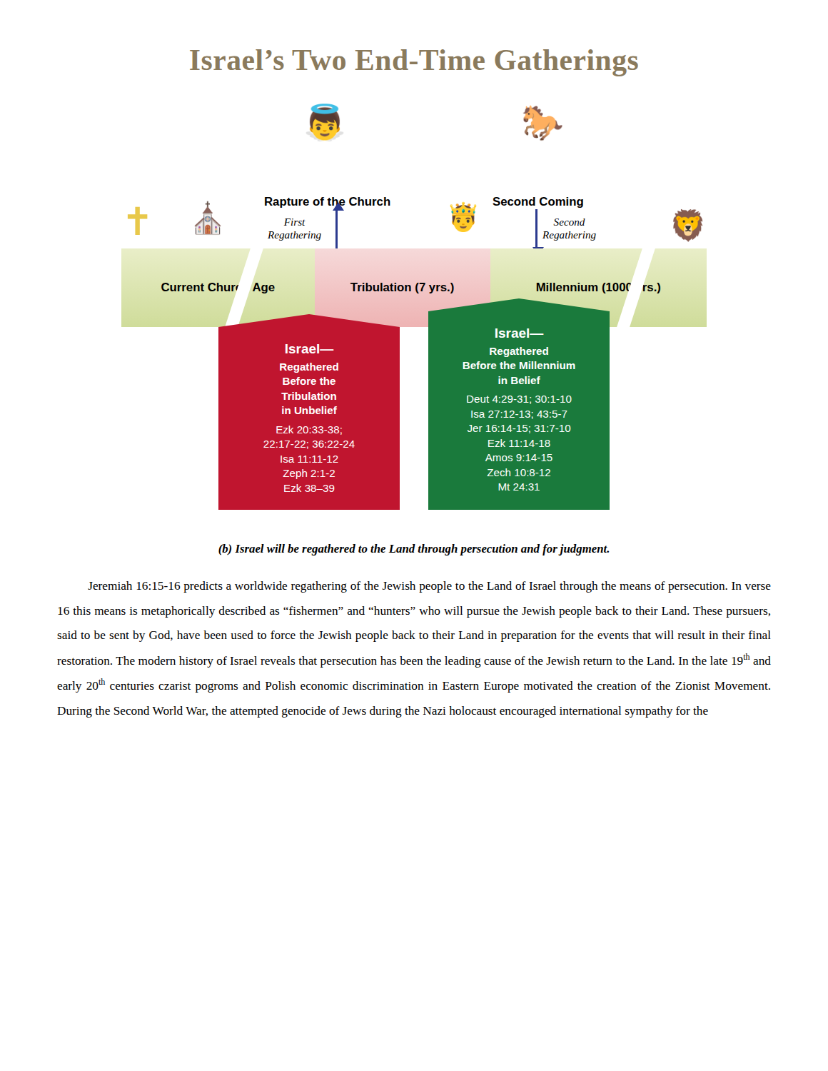Israel’s Two End-Time Gatherings
✝ ⛪ 👼 🤴 🐎 🦁 Rapture of the Church Second Coming First
Regathering Second
Regathering
Current Church Age
Tribulation (7 yrs.)
Millennium (1000 yrs.)
Israel— Regathered
Before the
Tribulation
in Unbelief Ezk 20:33-38;
22:17-22; 36:22-24
Isa 11:11-12
Zeph 2:1-2
Ezk 38–39
Israel— Regathered
Before the Millennium
in Belief Deut 4:29-31; 30:1-10
Isa 27:12-13; 43:5-7
Jer 16:14-15; 31:7-10
Ezk 11:14-18
Amos 9:14-15
Zech 10:8-12
Mt 24:31
(b) Israel will be regathered to the Land through persecution and for judgment.
Jeremiah 16:15-16 predicts a worldwide regathering of the Jewish people to the Land of Israel through the means of persecution. In verse 16 this means is metaphorically described as “fishermen” and “hunters” who will pursue the Jewish people back to their Land. These pursuers, said to be sent by God, have been used to force the Jewish people back to their Land in preparation for the events that will result in their final restoration. The modern history of Israel reveals that persecution has been the leading cause of the Jewish return to the Land. In the late 19th and early 20th centuries czarist pogroms and Polish economic discrimination in Eastern Europe motivated the creation of the Zionist Movement. During the Second World War, the attempted genocide of Jews during the Nazi holocaust encouraged international sympathy for the